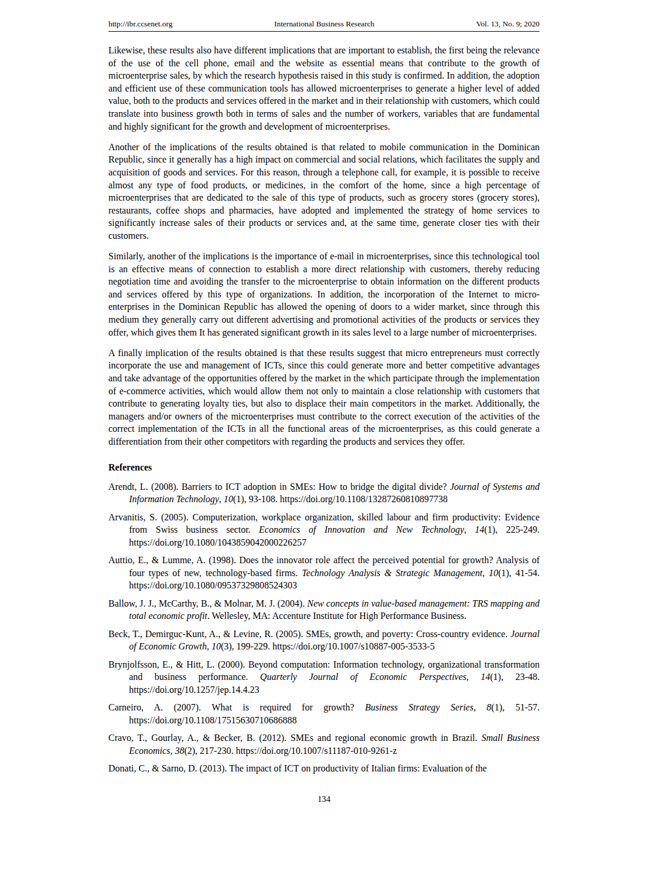http://ibr.ccsenet.org International Business Research Vol. 13, No. 9; 2020
Likewise, these results also have different implications that are important to establish, the first being the relevance of the use of the cell phone, email and the website as essential means that contribute to the growth of microenterprise sales, by which the research hypothesis raised in this study is confirmed. In addition, the adoption and efficient use of these communication tools has allowed microenterprises to generate a higher level of added value, both to the products and services offered in the market and in their relationship with customers, which could translate into business growth both in terms of sales and the number of workers, variables that are fundamental and highly significant for the growth and development of microenterprises.
Another of the implications of the results obtained is that related to mobile communication in the Dominican Republic, since it generally has a high impact on commercial and social relations, which facilitates the supply and acquisition of goods and services. For this reason, through a telephone call, for example, it is possible to receive almost any type of food products, or medicines, in the comfort of the home, since a high percentage of microenterprises that are dedicated to the sale of this type of products, such as grocery stores (grocery stores), restaurants, coffee shops and pharmacies, have adopted and implemented the strategy of home services to significantly increase sales of their products or services and, at the same time, generate closer ties with their customers.
Similarly, another of the implications is the importance of e-mail in microenterprises, since this technological tool is an effective means of connection to establish a more direct relationship with customers, thereby reducing negotiation time and avoiding the transfer to the microenterprise to obtain information on the different products and services offered by this type of organizations. In addition, the incorporation of the Internet to micro-enterprises in the Dominican Republic has allowed the opening of doors to a wider market, since through this medium they generally carry out different advertising and promotional activities of the products or services they offer, which gives them It has generated significant growth in its sales level to a large number of microenterprises.
A finally implication of the results obtained is that these results suggest that micro entrepreneurs must correctly incorporate the use and management of ICTs, since this could generate more and better competitive advantages and take advantage of the opportunities offered by the market in the which participate through the implementation of e-commerce activities, which would allow them not only to maintain a close relationship with customers that contribute to generating loyalty ties, but also to displace their main competitors in the market. Additionally, the managers and/or owners of the microenterprises must contribute to the correct execution of the activities of the correct implementation of the ICTs in all the functional areas of the microenterprises, as this could generate a differentiation from their other competitors with regarding the products and services they offer.
References
Arendt, L. (2008). Barriers to ICT adoption in SMEs: How to bridge the digital divide? Journal of Systems and Information Technology, 10(1), 93-108. https://doi.org/10.1108/13287260810897738
Arvanitis, S. (2005). Computerization, workplace organization, skilled labour and firm productivity: Evidence from Swiss business sector. Economics of Innovation and New Technology, 14(1), 225-249. https://doi.org/10.1080/1043859042000226257
Auttio, E., & Lumme, A. (1998). Does the innovator role affect the perceived potential for growth? Analysis of four types of new, technology-based firms. Technology Analysis & Strategic Management, 10(1), 41-54. https://doi.org/10.1080/09537329808524303
Ballow, J. J., McCarthy, B., & Molnar, M. J. (2004). New concepts in value-based management: TRS mapping and total economic profit. Wellesley, MA: Accenture Institute for High Performance Business.
Beck, T., Demirguc-Kunt, A., & Levine, R. (2005). SMEs, growth, and poverty: Cross-country evidence. Journal of Economic Growth, 10(3), 199-229. https://doi.org/10.1007/s10887-005-3533-5
Brynjolfsson, E., & Hitt, L. (2000). Beyond computation: Information technology, organizational transformation and business performance. Quarterly Journal of Economic Perspectives, 14(1), 23-48. https://doi.org/10.1257/jep.14.4.23
Carneiro, A. (2007). What is required for growth? Business Strategy Series, 8(1), 51-57. https://doi.org/10.1108/17515630710686888
Cravo, T., Gourlay, A., & Becker, B. (2012). SMEs and regional economic growth in Brazil. Small Business Economics, 38(2), 217-230. https://doi.org/10.1007/s11187-010-9261-z
Donati, C., & Sarno, D. (2013). The impact of ICT on productivity of Italian firms: Evaluation of the
134